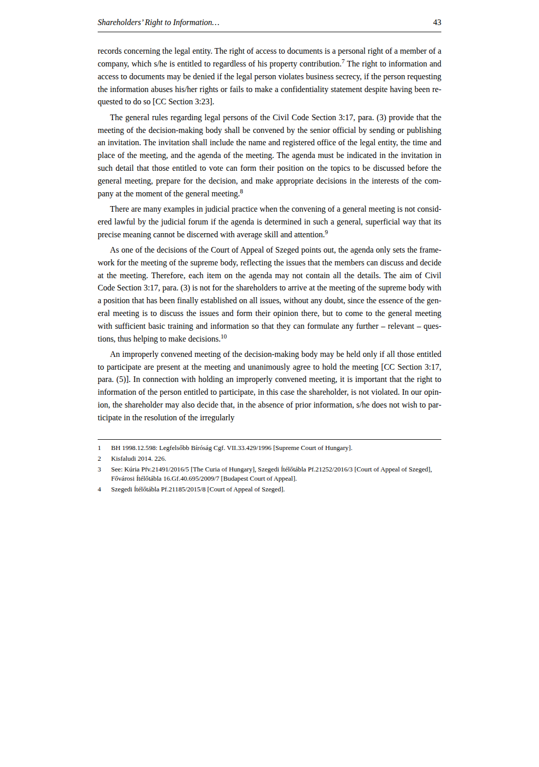Shareholders’ Right to Information… 43
records concerning the legal entity. The right of access to documents is a personal right of a member of a company, which s/he is entitled to regardless of his property contribution.7 The right to information and access to documents may be denied if the legal person violates business secrecy, if the person requesting the information abuses his/her rights or fails to make a confidentiality statement despite having been requested to do so [CC Section 3:23].
The general rules regarding legal persons of the Civil Code Section 3:17, para. (3) provide that the meeting of the decision-making body shall be convened by the senior official by sending or publishing an invitation. The invitation shall include the name and registered office of the legal entity, the time and place of the meeting, and the agenda of the meeting. The agenda must be indicated in the invitation in such detail that those entitled to vote can form their position on the topics to be discussed before the general meeting, prepare for the decision, and make appropriate decisions in the interests of the company at the moment of the general meeting.8
There are many examples in judicial practice when the convening of a general meeting is not considered lawful by the judicial forum if the agenda is determined in such a general, superficial way that its precise meaning cannot be discerned with average skill and attention.9
As one of the decisions of the Court of Appeal of Szeged points out, the agenda only sets the framework for the meeting of the supreme body, reflecting the issues that the members can discuss and decide at the meeting. Therefore, each item on the agenda may not contain all the details. The aim of Civil Code Section 3:17, para. (3) is not for the shareholders to arrive at the meeting of the supreme body with a position that has been finally established on all issues, without any doubt, since the essence of the general meeting is to discuss the issues and form their opinion there, but to come to the general meeting with sufficient basic training and information so that they can formulate any further – relevant – questions, thus helping to make decisions.10
An improperly convened meeting of the decision-making body may be held only if all those entitled to participate are present at the meeting and unanimously agree to hold the meeting [CC Section 3:17, para. (5)]. In connection with holding an improperly convened meeting, it is important that the right to information of the person entitled to participate, in this case the shareholder, is not violated. In our opinion, the shareholder may also decide that, in the absence of prior information, s/he does not wish to participate in the resolution of the irregularly
BH 1998.12.598: Legfelsőbb Bíróság Cgf. VII.33.429/1996 [Supreme Court of Hungary].
Kisfaludi 2014. 226.
See: Kúria Pfv.21491/2016/5 [The Curia of Hungary], Szegedi Ítélőtábla Pf.21252/2016/3 [Court of Appeal of Szeged], Fővárosi Ítélőtábla 16.Gf.40.695/2009/7 [Budapest Court of Appeal].
Szegedi Ítélőtábla Pf.21185/2015/8 [Court of Appeal of Szeged].